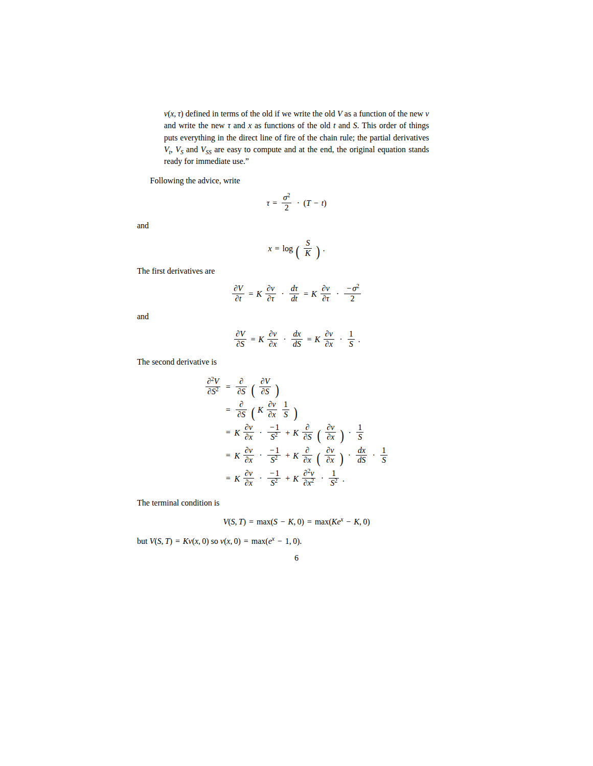v(x, τ) defined in terms of the old if we write the old V as a function of the new v and write the new τ and x as functions of the old t and S. This order of things puts everything in the direct line of fire of the chain rule; the partial derivatives Vt, VS and VSS are easy to compute and at the end, the original equation stands ready for immediate use.”
Following the advice, write
τ = σ22 · (T − t)
and
x = log ( SK ) .
The first derivatives are
∂V∂t = K ∂v∂τ · dτ dt = K ∂v∂τ · −σ22
and
∂V∂S = K ∂v∂x · dx dS = K ∂v∂x · 1 S .
The second derivative is
| ∂ 2 V ∂ S 2 | = | ∂ ∂ S ( ∂ V ∂ S ) |
| | = | ∂ ∂ S ( K ∂ v ∂ x 1 S ) |
| | = | K ∂ v ∂ x · − 1 S 2 + K ∂ ∂ S ( ∂ v ∂ x ) · 1 S |
| | = | K ∂ v ∂ x · − 1 S 2 + K ∂ ∂ x ( ∂ v ∂ x ) · dx dS · 1 S |
| | = | K ∂ v ∂ x · − 1 S 2 + K ∂ 2 v ∂ x 2 · 1 S 2 . |
The terminal condition is
V(S, T) = max(S − K, 0) = max(Kex − K, 0)
but V(S, T) = Kv(x, 0) so v(x, 0) = max(ex − 1, 0).
6